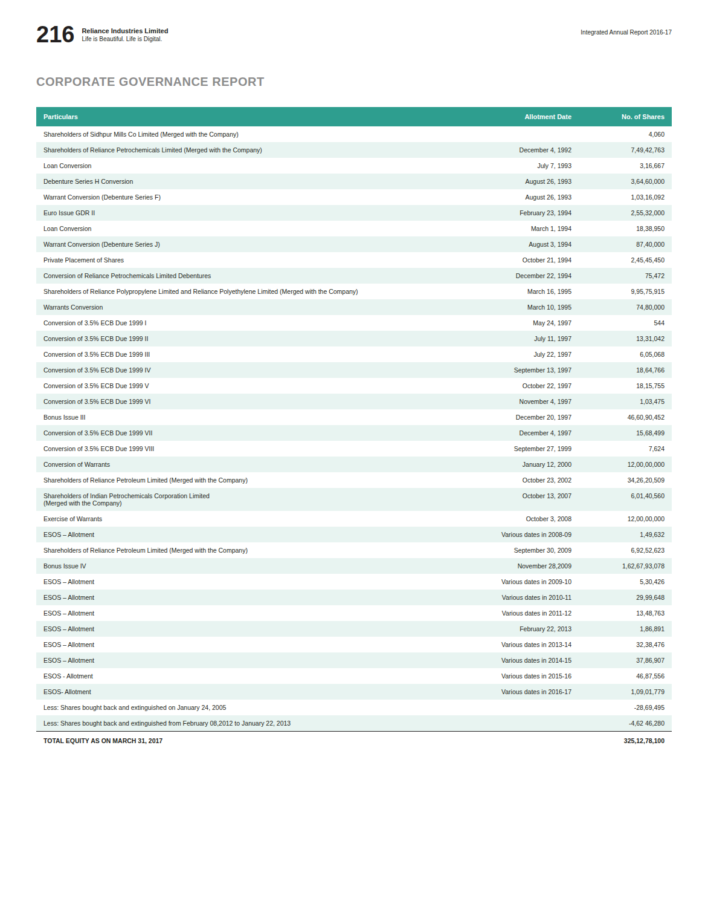216
Reliance Industries Limited
Life is Beautiful. Life is Digital.
Integrated Annual Report 2016-17
CORPORATE GOVERNANCE REPORT
| Particulars | Allotment Date | No. of Shares |
| --- | --- | --- |
| Shareholders of Sidhpur Mills Co Limited (Merged with the Company) | | 4,060 |
| Shareholders of Reliance Petrochemicals Limited (Merged with the Company) | December 4, 1992 | 7,49,42,763 |
| Loan Conversion | July 7, 1993 | 3,16,667 |
| Debenture Series H Conversion | August 26, 1993 | 3,64,60,000 |
| Warrant Conversion (Debenture Series F) | August 26, 1993 | 1,03,16,092 |
| Euro Issue GDR II | February 23, 1994 | 2,55,32,000 |
| Loan Conversion | March 1, 1994 | 18,38,950 |
| Warrant Conversion (Debenture Series J) | August 3, 1994 | 87,40,000 |
| Private Placement of Shares | October 21, 1994 | 2,45,45,450 |
| Conversion of Reliance Petrochemicals Limited Debentures | December 22, 1994 | 75,472 |
| Shareholders of Reliance Polypropylene Limited and Reliance Polyethylene Limited (Merged with the Company) | March 16, 1995 | 9,95,75,915 |
| Warrants Conversion | March 10, 1995 | 74,80,000 |
| Conversion of 3.5% ECB Due 1999 I | May 24, 1997 | 544 |
| Conversion of 3.5% ECB Due 1999 II | July 11, 1997 | 13,31,042 |
| Conversion of 3.5% ECB Due 1999 III | July 22, 1997 | 6,05,068 |
| Conversion of 3.5% ECB Due 1999 IV | September 13, 1997 | 18,64,766 |
| Conversion of 3.5% ECB Due 1999 V | October 22, 1997 | 18,15,755 |
| Conversion of 3.5% ECB Due 1999 VI | November 4, 1997 | 1,03,475 |
| Bonus Issue III | December 20, 1997 | 46,60,90,452 |
| Conversion of 3.5% ECB Due 1999 VII | December 4, 1997 | 15,68,499 |
| Conversion of 3.5% ECB Due 1999 VIII | September 27, 1999 | 7,624 |
| Conversion of Warrants | January 12, 2000 | 12,00,00,000 |
| Shareholders of Reliance Petroleum Limited (Merged with the Company) | October 23, 2002 | 34,26,20,509 |
| Shareholders of Indian Petrochemicals Corporation Limited (Merged with the Company) | October 13, 2007 | 6,01,40,560 |
| Exercise of Warrants | October 3, 2008 | 12,00,00,000 |
| ESOS – Allotment | Various dates in 2008-09 | 1,49,632 |
| Shareholders of Reliance Petroleum Limited (Merged with the Company) | September 30, 2009 | 6,92,52,623 |
| Bonus Issue IV | November 28,2009 | 1,62,67,93,078 |
| ESOS – Allotment | Various dates in 2009-10 | 5,30,426 |
| ESOS – Allotment | Various dates in 2010-11 | 29,99,648 |
| ESOS – Allotment | Various dates in 2011-12 | 13,48,763 |
| ESOS – Allotment | February 22, 2013 | 1,86,891 |
| ESOS – Allotment | Various dates in 2013-14 | 32,38,476 |
| ESOS – Allotment | Various dates in 2014-15 | 37,86,907 |
| ESOS - Allotment | Various dates in 2015-16 | 46,87,556 |
| ESOS- Allotment | Various dates in 2016-17 | 1,09,01,779 |
| Less: Shares bought back and extinguished on January 24, 2005 | | -28,69,495 |
| Less: Shares bought back and extinguished from February 08,2012 to January 22, 2013 | | -4,62 46,280 |
| TOTAL EQUITY AS ON MARCH 31, 2017 | | 325,12,78,100 |